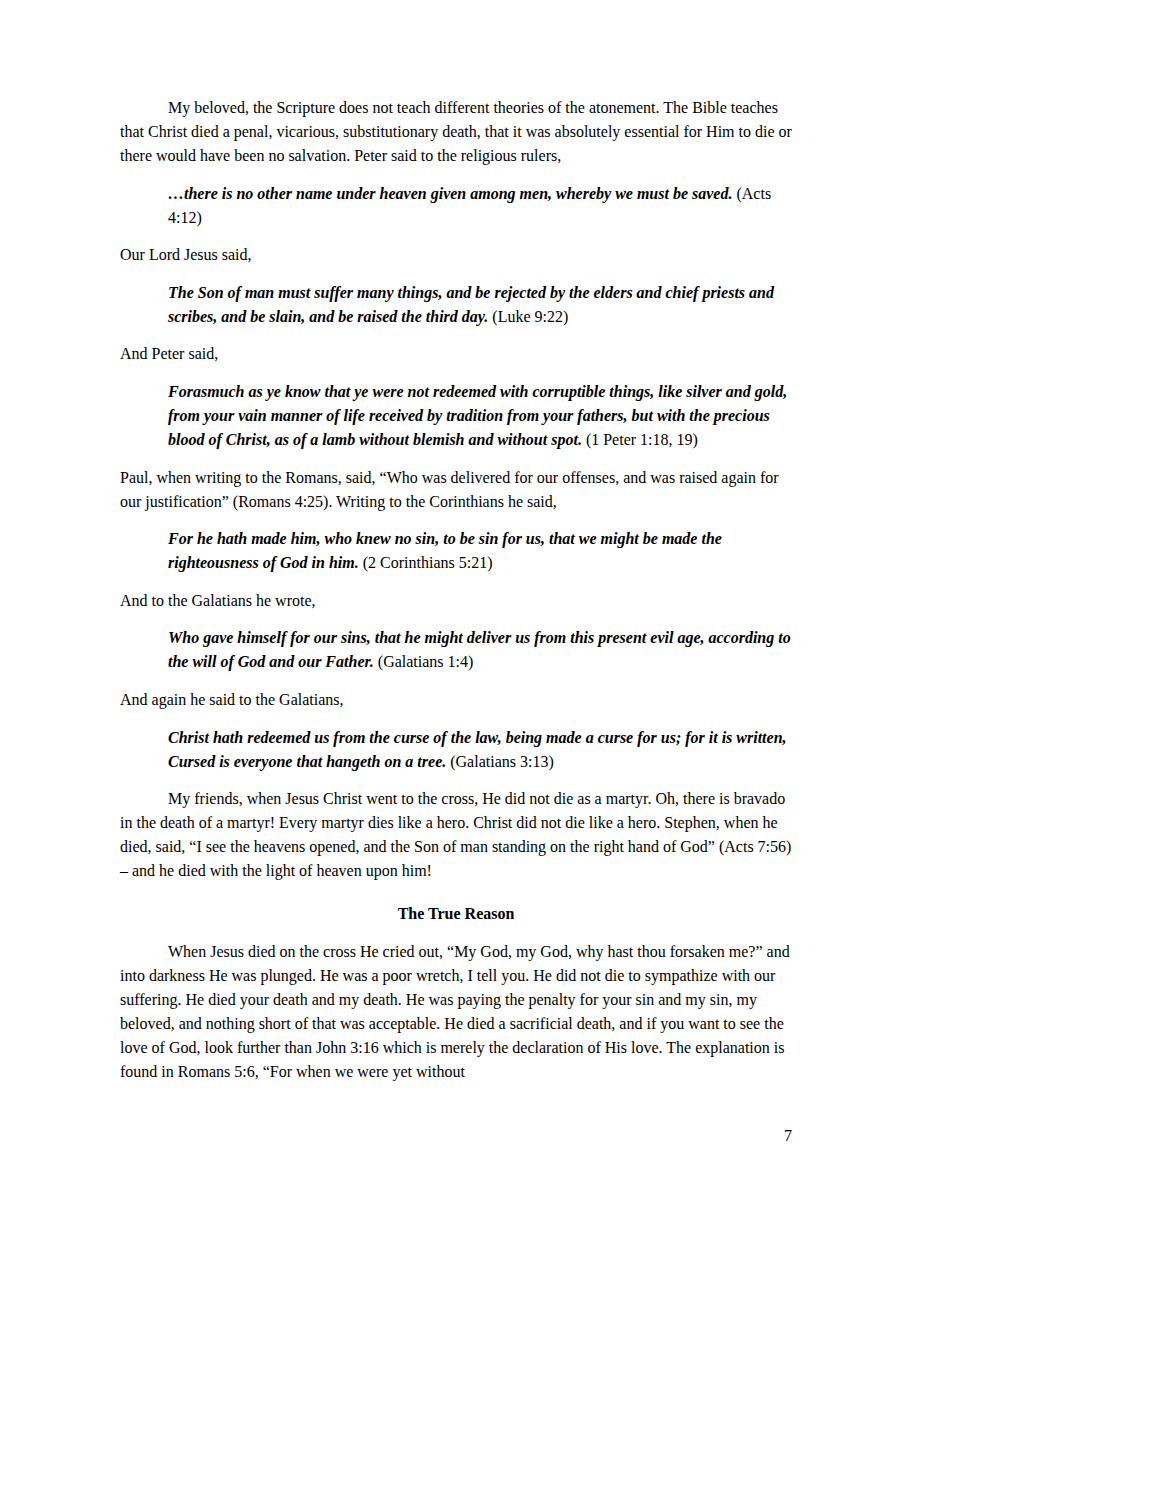My beloved, the Scripture does not teach different theories of the atonement. The Bible teaches that Christ died a penal, vicarious, substitutionary death, that it was absolutely essential for Him to die or there would have been no salvation. Peter said to the religious rulers,
…there is no other name under heaven given among men, whereby we must be saved. (Acts 4:12)
Our Lord Jesus said,
The Son of man must suffer many things, and be rejected by the elders and chief priests and scribes, and be slain, and be raised the third day. (Luke 9:22)
And Peter said,
Forasmuch as ye know that ye were not redeemed with corruptible things, like silver and gold, from your vain manner of life received by tradition from your fathers, but with the precious blood of Christ, as of a lamb without blemish and without spot. (1 Peter 1:18, 19)
Paul, when writing to the Romans, said, “Who was delivered for our offenses, and was raised again for our justification” (Romans 4:25). Writing to the Corinthians he said,
For he hath made him, who knew no sin, to be sin for us, that we might be made the righteousness of God in him. (2 Corinthians 5:21)
And to the Galatians he wrote,
Who gave himself for our sins, that he might deliver us from this present evil age, according to the will of God and our Father. (Galatians 1:4)
And again he said to the Galatians,
Christ hath redeemed us from the curse of the law, being made a curse for us; for it is written, Cursed is everyone that hangeth on a tree. (Galatians 3:13)
My friends, when Jesus Christ went to the cross, He did not die as a martyr. Oh, there is bravado in the death of a martyr! Every martyr dies like a hero. Christ did not die like a hero. Stephen, when he died, said, “I see the heavens opened, and the Son of man standing on the right hand of God” (Acts 7:56) – and he died with the light of heaven upon him!
The True Reason
When Jesus died on the cross He cried out, “My God, my God, why hast thou forsaken me?” and into darkness He was plunged. He was a poor wretch, I tell you. He did not die to sympathize with our suffering. He died your death and my death. He was paying the penalty for your sin and my sin, my beloved, and nothing short of that was acceptable. He died a sacrificial death, and if you want to see the love of God, look further than John 3:16 which is merely the declaration of His love. The explanation is found in Romans 5:6, “For when we were yet without
7